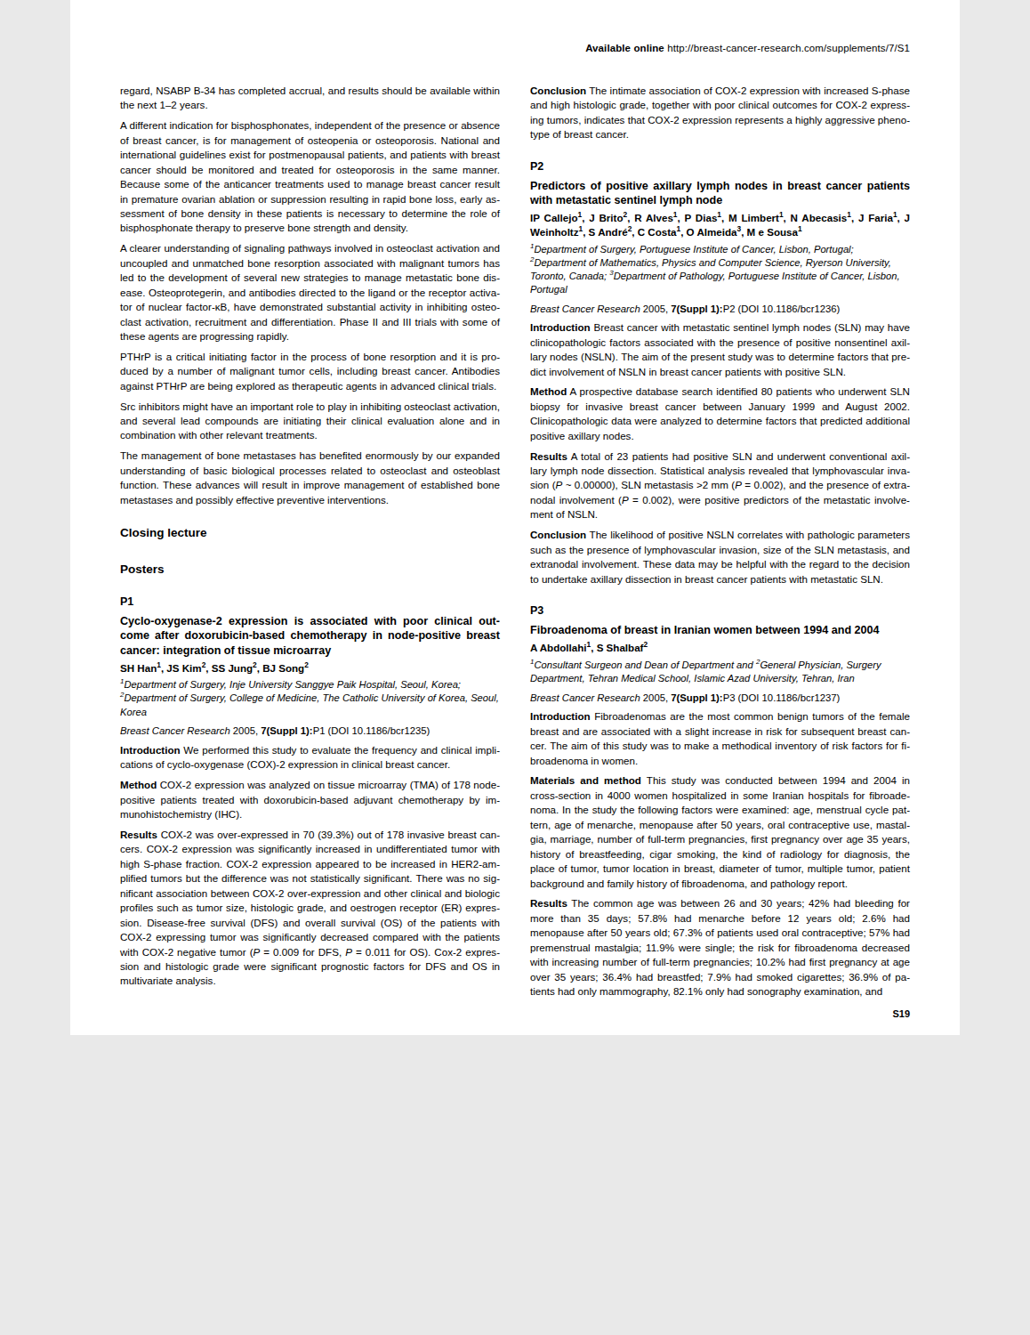Available online http://breast-cancer-research.com/supplements/7/S1
regard, NSABP B-34 has completed accrual, and results should be available within the next 1–2 years.
A different indication for bisphosphonates, independent of the presence or absence of breast cancer, is for management of osteopenia or osteoporosis. National and international guidelines exist for postmenopausal patients, and patients with breast cancer should be monitored and treated for osteoporosis in the same manner. Because some of the anticancer treatments used to manage breast cancer result in premature ovarian ablation or suppression resulting in rapid bone loss, early assessment of bone density in these patients is necessary to determine the role of bisphosphonate therapy to preserve bone strength and density.
A clearer understanding of signaling pathways involved in osteoclast activation and uncoupled and unmatched bone resorption associated with malignant tumors has led to the development of several new strategies to manage metastatic bone disease. Osteoprotegerin, and antibodies directed to the ligand or the receptor activator of nuclear factor-κB, have demonstrated substantial activity in inhibiting osteoclast activation, recruitment and differentiation. Phase II and III trials with some of these agents are progressing rapidly.
PTHrP is a critical initiating factor in the process of bone resorption and it is produced by a number of malignant tumor cells, including breast cancer. Antibodies against PTHrP are being explored as therapeutic agents in advanced clinical trials.
Src inhibitors might have an important role to play in inhibiting osteoclast activation, and several lead compounds are initiating their clinical evaluation alone and in combination with other relevant treatments.
The management of bone metastases has benefited enormously by our expanded understanding of basic biological processes related to osteoclast and osteoblast function. These advances will result in improve management of established bone metastases and possibly effective preventive interventions.
Closing lecture
Posters
P1
Cyclo-oxygenase-2 expression is associated with poor clinical outcome after doxorubicin-based chemotherapy in node-positive breast cancer: integration of tissue microarray
SH Han1, JS Kim2, SS Jung2, BJ Song2
1Department of Surgery, Inje University Sanggye Paik Hospital, Seoul, Korea; 2Department of Surgery, College of Medicine, The Catholic University of Korea, Seoul, Korea
Breast Cancer Research 2005, 7(Suppl 1): P1 (DOI 10.1186/bcr1235)
Introduction We performed this study to evaluate the frequency and clinical implications of cyclo-oxygenase (COX)-2 expression in clinical breast cancer.
Method COX-2 expression was analyzed on tissue microarray (TMA) of 178 node-positive patients treated with doxorubicin-based adjuvant chemotherapy by immunohistochemistry (IHC).
Results COX-2 was over-expressed in 70 (39.3%) out of 178 invasive breast cancers. COX-2 expression was significantly increased in undifferentiated tumor with high S-phase fraction. COX-2 expression appeared to be increased in HER2-amplified tumors but the difference was not statistically significant. There was no significant association between COX-2 over-expression and other clinical and biologic profiles such as tumor size, histologic grade, and oestrogen receptor (ER) expression. Disease-free survival (DFS) and overall survival (OS) of the patients with COX-2 expressing tumor was significantly decreased compared with the patients with COX-2 negative tumor (P = 0.009 for DFS, P = 0.011 for OS). Cox-2 expression and histologic grade were significant prognostic factors for DFS and OS in multivariate analysis.
Conclusion The intimate association of COX-2 expression with increased S-phase and high histologic grade, together with poor clinical outcomes for COX-2 expressing tumors, indicates that COX-2 expression represents a highly aggressive phenotype of breast cancer.
P2
Predictors of positive axillary lymph nodes in breast cancer patients with metastatic sentinel lymph node
IP Callejo1, J Brito2, R Alves1, P Dias1, M Limbert1, N Abecasis1, J Faria1, J Weinholtz1, S André2, C Costa1, O Almeida3, M e Sousa1
1Department of Surgery, Portuguese Institute of Cancer, Lisbon, Portugal; 2Department of Mathematics, Physics and Computer Science, Ryerson University, Toronto, Canada; 3Department of Pathology, Portuguese Institute of Cancer, Lisbon, Portugal
Breast Cancer Research 2005, 7(Suppl 1): P2 (DOI 10.1186/bcr1236)
Introduction Breast cancer with metastatic sentinel lymph nodes (SLN) may have clinicopathologic factors associated with the presence of positive nonsentinel axillary nodes (NSLN). The aim of the present study was to determine factors that predict involvement of NSLN in breast cancer patients with positive SLN.
Method A prospective database search identified 80 patients who underwent SLN biopsy for invasive breast cancer between January 1999 and August 2002. Clinicopathologic data were analyzed to determine factors that predicted additional positive axillary nodes.
Results A total of 23 patients had positive SLN and underwent conventional axillary lymph node dissection. Statistical analysis revealed that lymphovascular invasion (P ~ 0.00000), SLN metastasis >2 mm (P = 0.002), and the presence of extranodal involvement (P = 0.002), were positive predictors of the metastatic involvement of NSLN.
Conclusion The likelihood of positive NSLN correlates with pathologic parameters such as the presence of lymphovascular invasion, size of the SLN metastasis, and extranodal involvement. These data may be helpful with the regard to the decision to undertake axillary dissection in breast cancer patients with metastatic SLN.
P3
Fibroadenoma of breast in Iranian women between 1994 and 2004
A Abdollahi1, S Shalbaf2
1Consultant Surgeon and Dean of Department and 2General Physician, Surgery Department, Tehran Medical School, Islamic Azad University, Tehran, Iran
Breast Cancer Research 2005, 7(Suppl 1): P3 (DOI 10.1186/bcr1237)
Introduction Fibroadenomas are the most common benign tumors of the female breast and are associated with a slight increase in risk for subsequent breast cancer. The aim of this study was to make a methodical inventory of risk factors for fibroadenoma in women.
Materials and method This study was conducted between 1994 and 2004 in cross-section in 4000 women hospitalized in some Iranian hospitals for fibroadenoma. In the study the following factors were examined: age, menstrual cycle pattern, age of menarche, menopause after 50 years, oral contraceptive use, mastalgia, marriage, number of full-term pregnancies, first pregnancy over age 35 years, history of breastfeeding, cigar smoking, the kind of radiology for diagnosis, the place of tumor, tumor location in breast, diameter of tumor, multiple tumor, patient background and family history of fibroadenoma, and pathology report.
Results The common age was between 26 and 30 years; 42% had bleeding for more than 35 days; 57.8% had menarche before 12 years old; 2.6% had menopause after 50 years old; 67.3% of patients used oral contraceptive; 57% had premenstrual mastalgia; 11.9% were single; the risk for fibroadenoma decreased with increasing number of full-term pregnancies; 10.2% had first pregnancy at age over 35 years; 36.4% had breastfed; 7.9% had smoked cigarettes; 36.9% of patients had only mammography, 82.1% only had sonography examination, and
S19